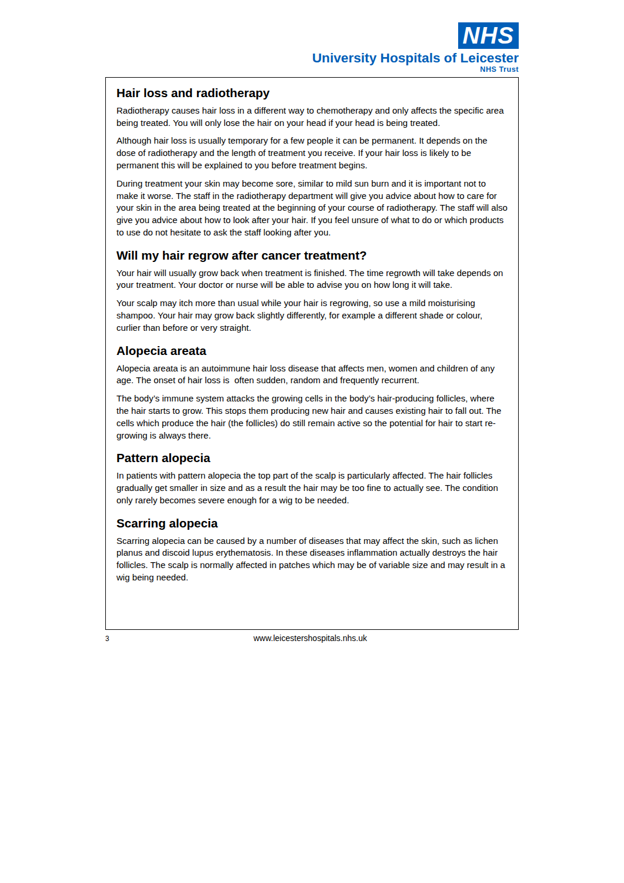NHS
University Hospitals of Leicester
NHS Trust
Hair loss and radiotherapy
Radiotherapy causes hair loss in a different way to chemotherapy and only affects the specific area being treated. You will only lose the hair on your head if your head is being treated.
Although hair loss is usually temporary for a few people it can be permanent. It depends on the dose of radiotherapy and the length of treatment you receive. If your hair loss is likely to be permanent this will be explained to you before treatment begins.
During treatment your skin may become sore, similar to mild sun burn and it is important not to make it worse. The staff in the radiotherapy department will give you advice about how to care for your skin in the area being treated at the beginning of your course of radiotherapy. The staff will also give you advice about how to look after your hair. If you feel unsure of what to do or which products to use do not hesitate to ask the staff looking after you.
Will my hair regrow after cancer treatment?
Your hair will usually grow back when treatment is finished. The time regrowth will take depends on your treatment. Your doctor or nurse will be able to advise you on how long it will take.
Your scalp may itch more than usual while your hair is regrowing, so use a mild moisturising shampoo. Your hair may grow back slightly differently, for example a different shade or colour, curlier than before or very straight.
Alopecia areata
Alopecia areata is an autoimmune hair loss disease that affects men, women and children of any age. The onset of hair loss is often sudden, random and frequently recurrent.
The body’s immune system attacks the growing cells in the body’s hair-producing follicles, where the hair starts to grow. This stops them producing new hair and causes existing hair to fall out. The cells which produce the hair (the follicles) do still remain active so the potential for hair to start re-growing is always there.
Pattern alopecia
In patients with pattern alopecia the top part of the scalp is particularly affected. The hair follicles gradually get smaller in size and as a result the hair may be too fine to actually see. The condition only rarely becomes severe enough for a wig to be needed.
Scarring alopecia
Scarring alopecia can be caused by a number of diseases that may affect the skin, such as lichen planus and discoid lupus erythematosis. In these diseases inflammation actually destroys the hair follicles. The scalp is normally affected in patches which may be of variable size and may result in a wig being needed.
3
www.leicestershospitals.nhs.uk